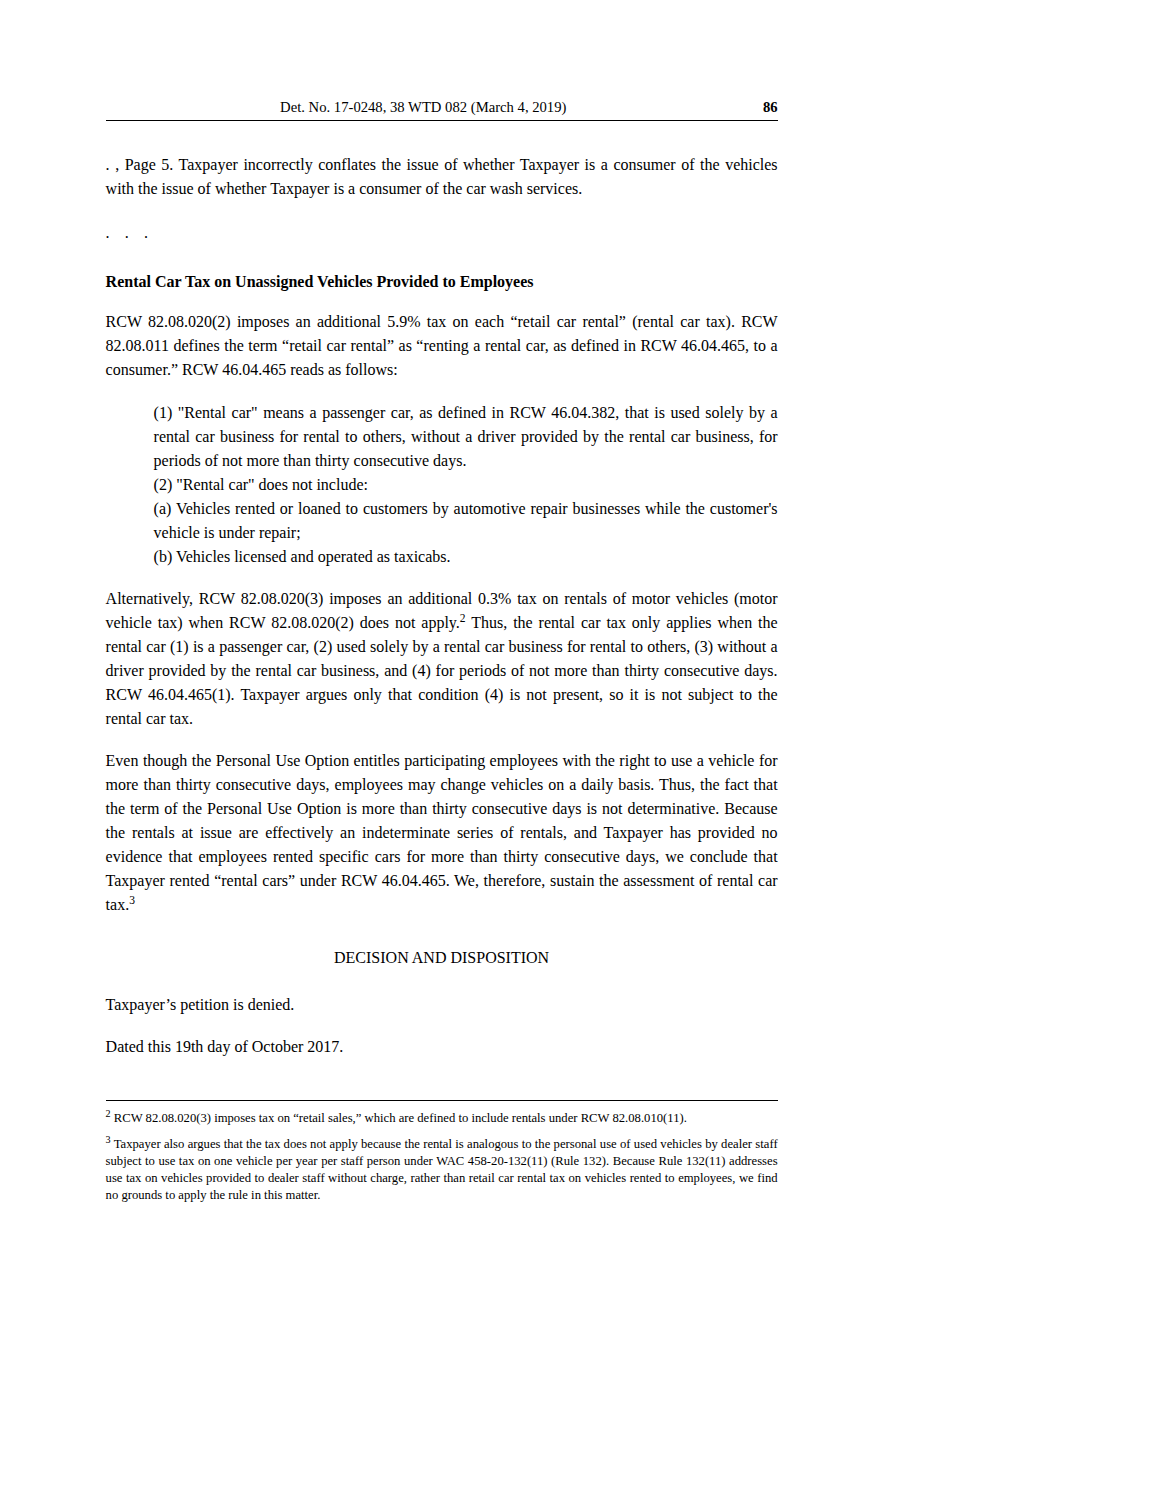Det. No. 17-0248, 38 WTD 082 (March 4, 2019) 86
. , Page 5. Taxpayer incorrectly conflates the issue of whether Taxpayer is a consumer of the vehicles with the issue of whether Taxpayer is a consumer of the car wash services.
. . .
Rental Car Tax on Unassigned Vehicles Provided to Employees
RCW 82.08.020(2) imposes an additional 5.9% tax on each “retail car rental” (rental car tax). RCW 82.08.011 defines the term “retail car rental” as “renting a rental car, as defined in RCW 46.04.465, to a consumer.” RCW 46.04.465 reads as follows:
(1) "Rental car" means a passenger car, as defined in RCW 46.04.382, that is used solely by a rental car business for rental to others, without a driver provided by the rental car business, for periods of not more than thirty consecutive days.
(2) "Rental car" does not include:
(a) Vehicles rented or loaned to customers by automotive repair businesses while the customer's vehicle is under repair;
(b) Vehicles licensed and operated as taxicabs.
Alternatively, RCW 82.08.020(3) imposes an additional 0.3% tax on rentals of motor vehicles (motor vehicle tax) when RCW 82.08.020(2) does not apply.2 Thus, the rental car tax only applies when the rental car (1) is a passenger car, (2) used solely by a rental car business for rental to others, (3) without a driver provided by the rental car business, and (4) for periods of not more than thirty consecutive days. RCW 46.04.465(1). Taxpayer argues only that condition (4) is not present, so it is not subject to the rental car tax.
Even though the Personal Use Option entitles participating employees with the right to use a vehicle for more than thirty consecutive days, employees may change vehicles on a daily basis. Thus, the fact that the term of the Personal Use Option is more than thirty consecutive days is not determinative. Because the rentals at issue are effectively an indeterminate series of rentals, and Taxpayer has provided no evidence that employees rented specific cars for more than thirty consecutive days, we conclude that Taxpayer rented “rental cars” under RCW 46.04.465. We, therefore, sustain the assessment of rental car tax.3
DECISION AND DISPOSITION
Taxpayer’s petition is denied.
Dated this 19th day of October 2017.
2 RCW 82.08.020(3) imposes tax on “retail sales,” which are defined to include rentals under RCW 82.08.010(11).
3 Taxpayer also argues that the tax does not apply because the rental is analogous to the personal use of used vehicles by dealer staff subject to use tax on one vehicle per year per staff person under WAC 458-20-132(11) (Rule 132). Because Rule 132(11) addresses use tax on vehicles provided to dealer staff without charge, rather than retail car rental tax on vehicles rented to employees, we find no grounds to apply the rule in this matter.